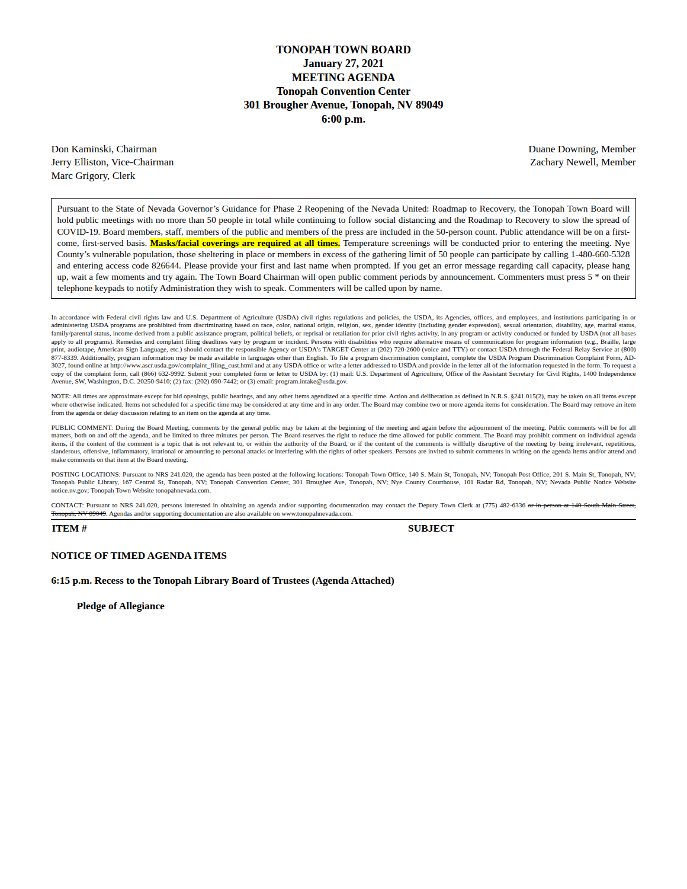TONOPAH TOWN BOARD January 27, 2021 MEETING AGENDA Tonopah Convention Center 301 Brougher Avenue, Tonopah, NV 89049 6:00 p.m.
| Don Kaminski, Chairman | Duane Downing, Member |
| Jerry Elliston, Vice-Chairman | Zachary Newell, Member |
| Marc Grigory, Clerk | |
Pursuant to the State of Nevada Governor’s Guidance for Phase 2 Reopening of the Nevada United: Roadmap to Recovery, the Tonopah Town Board will hold public meetings with no more than 50 people in total while continuing to follow social distancing and the Roadmap to Recovery to slow the spread of COVID-19. Board members, staff, members of the public and members of the press are included in the 50-person count. Public attendance will be on a first-come, first-served basis. Masks/facial coverings are required at all times. Temperature screenings will be conducted prior to entering the meeting. Nye County’s vulnerable population, those sheltering in place or members in excess of the gathering limit of 50 people can participate by calling 1-480-660-5328 and entering access code 826644. Please provide your first and last name when prompted. If you get an error message regarding call capacity, please hang up, wait a few moments and try again. The Town Board Chairman will open public comment periods by announcement. Commenters must press 5 * on their telephone keypads to notify Administration they wish to speak. Commenters will be called upon by name.
In accordance with Federal civil rights law and U.S. Department of Agriculture (USDA) civil rights regulations and policies, the USDA, its Agencies, offices, and employees, and institutions participating in or administering USDA programs are prohibited from discriminating based on race, color, national origin, religion, sex, gender identity (including gender expression), sexual orientation, disability, age, marital status, family/parental status, income derived from a public assistance program, political beliefs, or reprisal or retaliation for prior civil rights activity, in any program or activity conducted or funded by USDA (not all bases apply to all programs). Remedies and complaint filing deadlines vary by program or incident. Persons with disabilities who require alternative means of communication for program information (e.g., Braille, large print, audiotape, American Sign Language, etc.) should contact the responsible Agency or USDA’s TARGET Center at (202) 720-2600 (voice and TTY) or contact USDA through the Federal Relay Service at (800) 877-8339. Additionally, program information may be made available in languages other than English. To file a program discrimination complaint, complete the USDA Program Discrimination Complaint Form, AD-3027, found online at http://www.ascr.usda.gov/complaint_filing_cust.html and at any USDA office or write a letter addressed to USDA and provide in the letter all of the information requested in the form. To request a copy of the complaint form, call (866) 632-9992. Submit your completed form or letter to USDA by: (1) mail: U.S. Department of Agriculture, Office of the Assistant Secretary for Civil Rights, 1400 Independence Avenue, SW, Washington, D.C. 20250-9410; (2) fax: (202) 690-7442; or (3) email: program.intake@usda.gov.
NOTE: All times are approximate except for bid openings, public hearings, and any other items agendized at a specific time. Action and deliberation as defined in N.R.S. §241.015(2), may be taken on all items except where otherwise indicated. Items not scheduled for a specific time may be considered at any time and in any order. The Board may combine two or more agenda items for consideration. The Board may remove an item from the agenda or delay discussion relating to an item on the agenda at any time.
PUBLIC COMMENT: During the Board Meeting, comments by the general public may be taken at the beginning of the meeting and again before the adjournment of the meeting. Public comments will be for all matters, both on and off the agenda, and be limited to three minutes per person. The Board reserves the right to reduce the time allowed for public comment. The Board may prohibit comment on individual agenda items, if the content of the comment is a topic that is not relevant to, or within the authority of the Board, or if the content of the comments is willfully disruptive of the meeting by being irrelevant, repetitious, slanderous, offensive, inflammatory, irrational or amounting to personal attacks or interfering with the rights of other speakers. Persons are invited to submit comments in writing on the agenda items and/or attend and make comments on that item at the Board meeting.
POSTING LOCATIONS: Pursuant to NRS 241.020, the agenda has been posted at the following locations: Tonopah Town Office, 140 S. Main St, Tonopah, NV; Tonopah Post Office, 201 S. Main St, Tonopah, NV; Tonopah Public Library, 167 Central St, Tonopah, NV; Tonopah Convention Center, 301 Brougher Ave, Tonopah, NV; Nye County Courthouse, 101 Radar Rd, Tonopah, NV; Nevada Public Notice Website notice.nv.gov; Tonopah Town Website tonopahnevada.com.
CONTACT: Pursuant to NRS 241.020, persons interested in obtaining an agenda and/or supporting documentation may contact the Deputy Town Clerk at (775) 482-6336 or in person at 140 South Main Street, Tonopah, NV 89049. Agendas and/or supporting documentation are also available on www.tonopahnevada.com.
| ITEM # | SUBJECT |
NOTICE OF TIMED AGENDA ITEMS
6:15 p.m. Recess to the Tonopah Library Board of Trustees (Agenda Attached)
Pledge of Allegiance